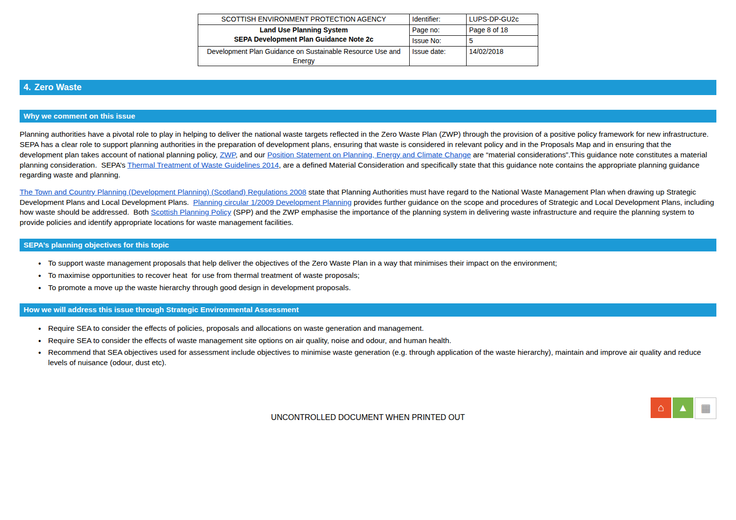| SCOTTISH ENVIRONMENT PROTECTION AGENCY | Identifier: | LUPS-DP-GU2c |
| Land Use Planning System SEPA Development Plan Guidance Note 2c | Page no: | Page 8 of 18 |
| Issue No: | 5 |
| Development Plan Guidance on Sustainable Resource Use and Energy | Issue date: | 14/02/2018 |
4. Zero Waste
Why we comment on this issue
Planning authorities have a pivotal role to play in helping to deliver the national waste targets reflected in the Zero Waste Plan (ZWP) through the provision of a positive policy framework for new infrastructure. SEPA has a clear role to support planning authorities in the preparation of development plans, ensuring that waste is considered in relevant policy and in the Proposals Map and in ensuring that the development plan takes account of national planning policy, ZWP, and our Position Statement on Planning, Energy and Climate Change are “material considerations”.This guidance note constitutes a material planning consideration. SEPA’s Thermal Treatment of Waste Guidelines 2014, are a defined Material Consideration and specifically state that this guidance note contains the appropriate planning guidance regarding waste and planning.
The Town and Country Planning (Development Planning) (Scotland) Regulations 2008 state that Planning Authorities must have regard to the National Waste Management Plan when drawing up Strategic Development Plans and Local Development Plans. Planning circular 1/2009 Development Planning provides further guidance on the scope and procedures of Strategic and Local Development Plans, including how waste should be addressed. Both Scottish Planning Policy (SPP) and the ZWP emphasise the importance of the planning system in delivering waste infrastructure and require the planning system to provide policies and identify appropriate locations for waste management facilities.
SEPA’s planning objectives for this topic
To support waste management proposals that help deliver the objectives of the Zero Waste Plan in a way that minimises their impact on the environment;
To maximise opportunities to recover heat for use from thermal treatment of waste proposals;
To promote a move up the waste hierarchy through good design in development proposals.
How we will address this issue through Strategic Environmental Assessment
Require SEA to consider the effects of policies, proposals and allocations on waste generation and management.
Require SEA to consider the effects of waste management site options on air quality, noise and odour, and human health.
Recommend that SEA objectives used for assessment include objectives to minimise waste generation (e.g. through application of the waste hierarchy), maintain and improve air quality and reduce levels of nuisance (odour, dust etc).
⌂
▲
▦
UNCONTROLLED DOCUMENT WHEN PRINTED OUT